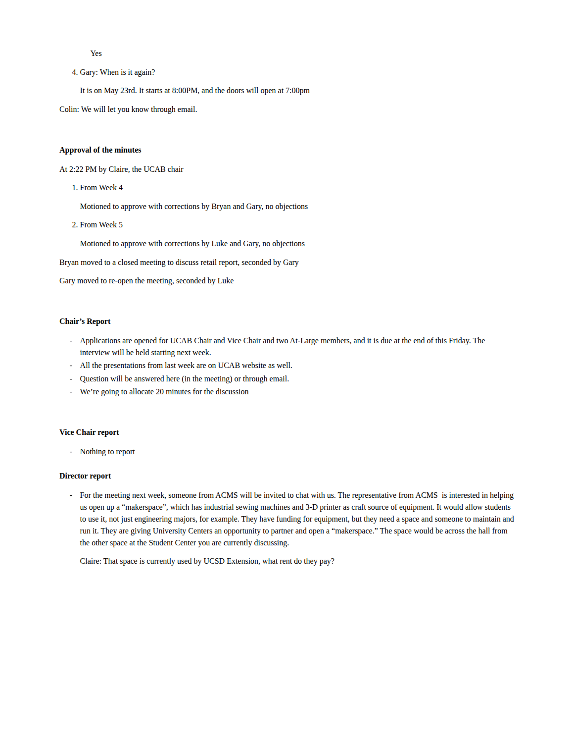Yes
Gary: When is it again?
It is on May 23rd. It starts at 8:00PM, and the doors will open at 7:00pm
Colin: We will let you know through email.
Approval of the minutes
At 2:22 PM by Claire, the UCAB chair
From Week 4
Motioned to approve with corrections by Bryan and Gary, no objections
From Week 5
Motioned to approve with corrections by Luke and Gary, no objections
Bryan moved to a closed meeting to discuss retail report, seconded by Gary
Gary moved to re-open the meeting, seconded by Luke
Chair’s Report
Applications are opened for UCAB Chair and Vice Chair and two At-Large members, and it is due at the end of this Friday. The interview will be held starting next week.
All the presentations from last week are on UCAB website as well.
Question will be answered here (in the meeting) or through email.
We’re going to allocate 20 minutes for the discussion
Vice Chair report
Nothing to report
Director report
For the meeting next week, someone from ACMS will be invited to chat with us. The representative from ACMS is interested in helping us open up a “makerspace”, which has industrial sewing machines and 3-D printer as craft source of equipment. It would allow students to use it, not just engineering majors, for example. They have funding for equipment, but they need a space and someone to maintain and run it. They are giving University Centers an opportunity to partner and open a “makerspace.” The space would be across the hall from the other space at the Student Center you are currently discussing.
Claire: That space is currently used by UCSD Extension, what rent do they pay?